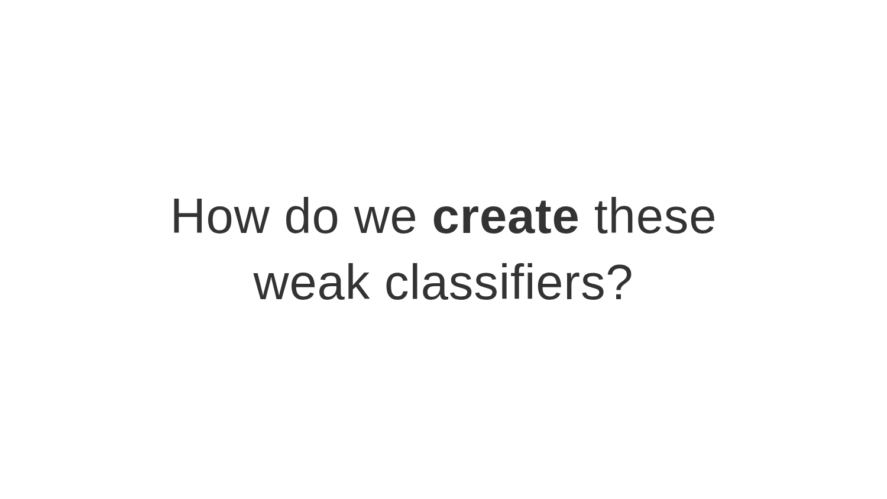How do we create these weak classifiers?